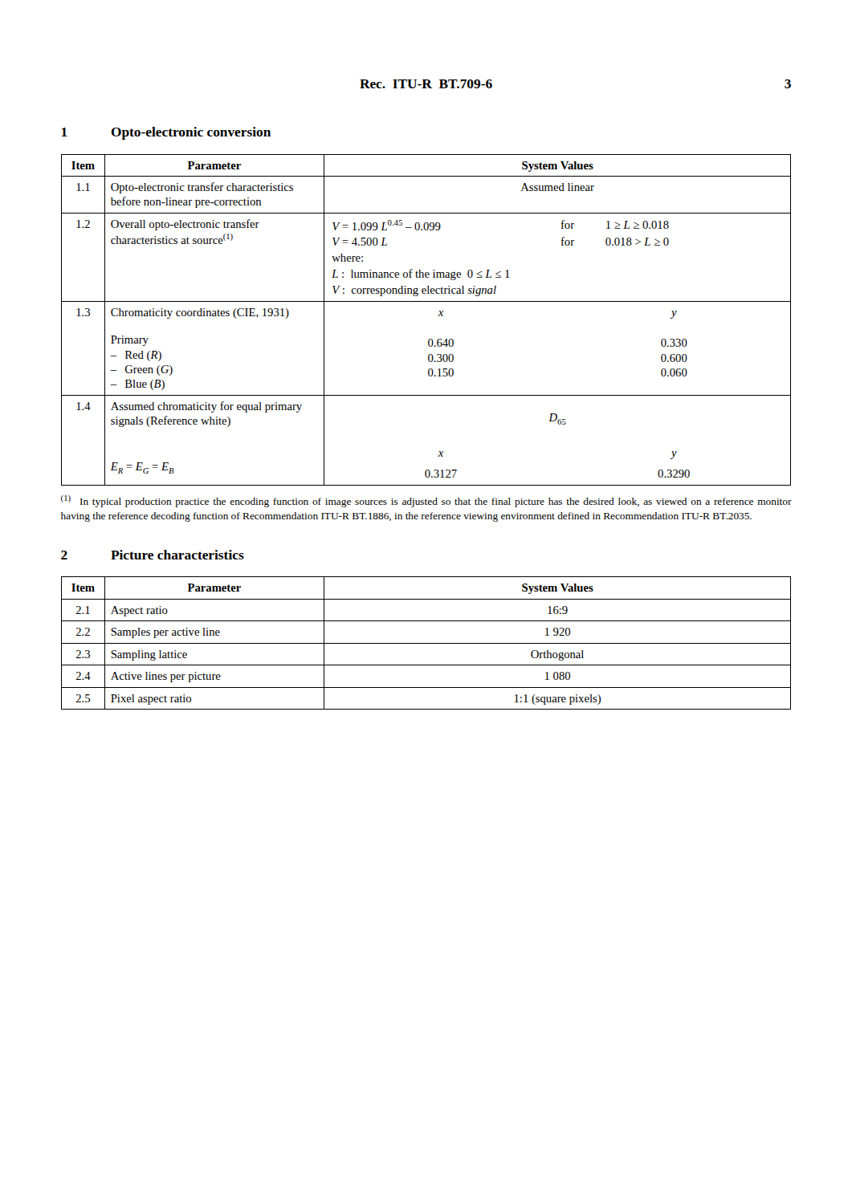Rec. ITU-R BT.709-6 3
1 Opto-electronic conversion
| Item | Parameter | System Values |
| --- | --- | --- |
| 1.1 | Opto-electronic transfer characteristics before non-linear pre-correction | Assumed linear |
| 1.2 | Overall opto-electronic transfer characteristics at source (1) | / V = 1.099 L 0.45 – 0.099 / for / 1 ≥ L ≥ 0.018 / / V = 4.500 L / for / 0.018 > L ≥ 0 / / where: / / L : luminance of the image 0 ≤ L ≤ 1 / / V : corresponding electrical signal / |
| 1.3 | Chromaticity coordinates (CIE, 1931) Primary – Red ( R ) – Green ( G ) – Blue ( B ) | / x / y / / 0.640 0.300 0.150 / 0.330 0.600 0.060 / |
| 1.4 | Assumed chromaticity for equal primary signals (Reference white) E R = E G = E B | / D 65 / / x / y / / 0.3127 / 0.3290 / |
(1) In typical production practice the encoding function of image sources is adjusted so that the final picture has the desired look, as viewed on a reference monitor having the reference decoding function of Recommendation ITU-R BT.1886, in the reference viewing environment defined in Recommendation ITU-R BT.2035.
2 Picture characteristics
| Item | Parameter | System Values |
| --- | --- | --- |
| 2.1 | Aspect ratio | 16:9 |
| 2.2 | Samples per active line | 1 920 |
| 2.3 | Sampling lattice | Orthogonal |
| 2.4 | Active lines per picture | 1 080 |
| 2.5 | Pixel aspect ratio | 1:1 (square pixels) |